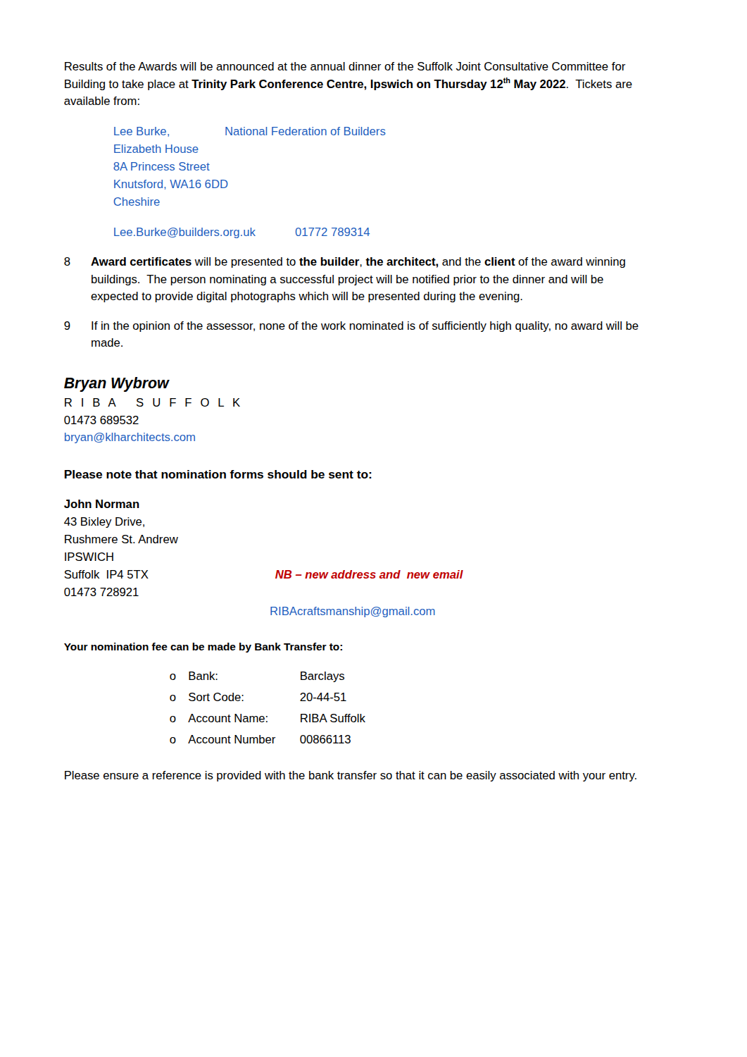Results of the Awards will be announced at the annual dinner of the Suffolk Joint Consultative Committee for Building to take place at Trinity Park Conference Centre, Ipswich on Thursday 12th May 2022. Tickets are available from:
Lee Burke, National Federation of Builders
Elizabeth House
8A Princess Street
Knutsford, WA16 6DD
Cheshire
Lee.Burke@builders.org.uk 01772 789314
8 Award certificates will be presented to the builder, the architect, and the client of the award winning buildings. The person nominating a successful project will be notified prior to the dinner and will be expected to provide digital photographs which will be presented during the evening.
9 If in the opinion of the assessor, none of the work nominated is of sufficiently high quality, no award will be made.
Bryan Wybrow
R I B A S U F F O L K
01473 689532
bryan@klharchitects.com
Please note that nomination forms should be sent to:
John Norman
43 Bixley Drive,
Rushmere St. Andrew
IPSWICH
Suffolk IP4 5TX NB – new address and new email
01473 728921
RIBAcraftsmanship@gmail.com
Your nomination fee can be made by Bank Transfer to:
oBank: Barclays
oSort Code: 20-44-51
oAccount Name: RIBA Suffolk
oAccount Number 00866113
Please ensure a reference is provided with the bank transfer so that it can be easily associated with your entry.